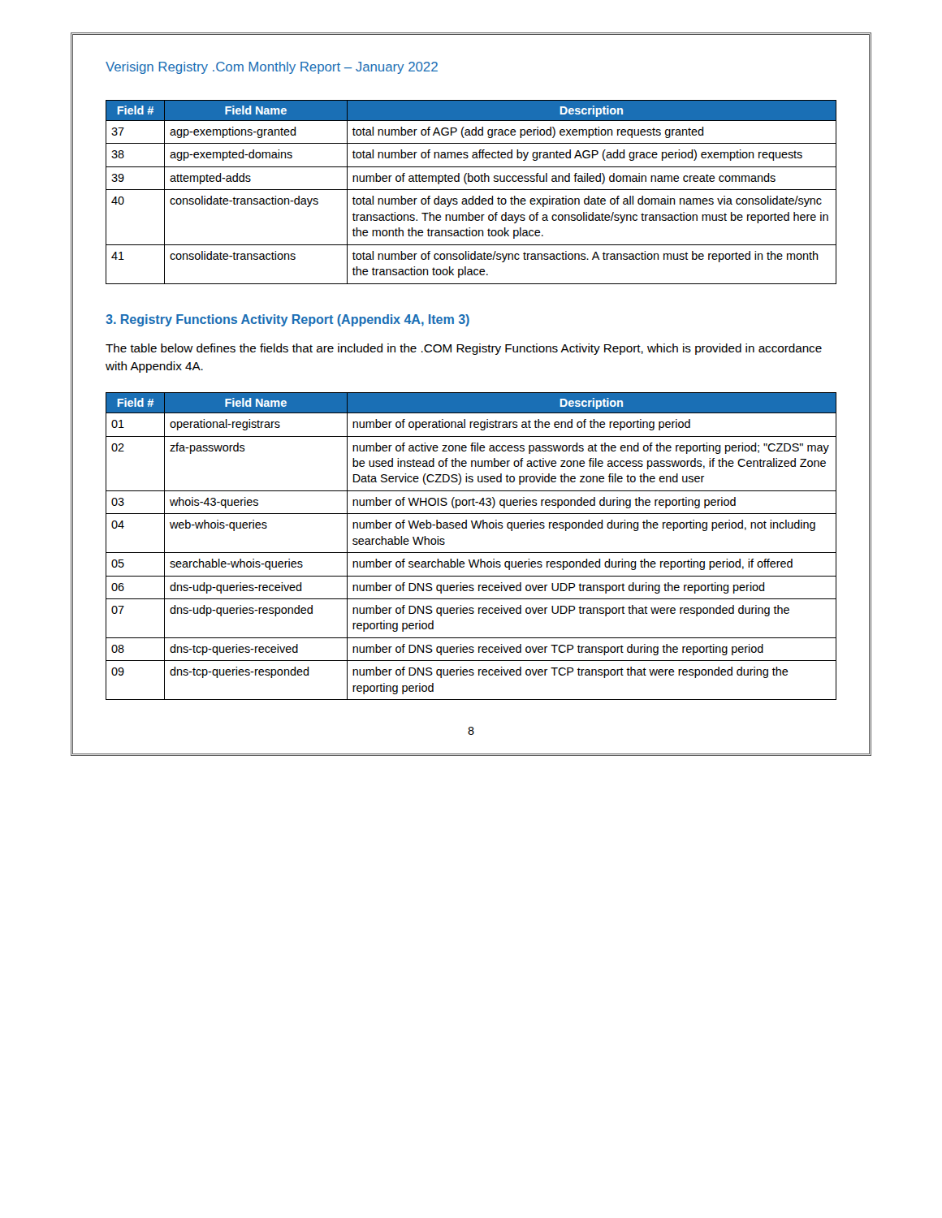Verisign Registry .Com Monthly Report – January 2022
| Field # | Field Name | Description |
| --- | --- | --- |
| 37 | agp-exemptions-granted | total number of AGP (add grace period) exemption requests granted |
| 38 | agp-exempted-domains | total number of names affected by granted AGP (add grace period) exemption requests |
| 39 | attempted-adds | number of attempted (both successful and failed) domain name create commands |
| 40 | consolidate-transaction-days | total number of days added to the expiration date of all domain names via consolidate/sync transactions. The number of days of a consolidate/sync transaction must be reported here in the month the transaction took place. |
| 41 | consolidate-transactions | total number of consolidate/sync transactions. A transaction must be reported in the month the transaction took place. |
3. Registry Functions Activity Report (Appendix 4A, Item 3)
The table below defines the fields that are included in the .COM Registry Functions Activity Report, which is provided in accordance with Appendix 4A.
| Field # | Field Name | Description |
| --- | --- | --- |
| 01 | operational-registrars | number of operational registrars at the end of the reporting period |
| 02 | zfa-passwords | number of active zone file access passwords at the end of the reporting period; "CZDS" may be used instead of the number of active zone file access passwords, if the Centralized Zone Data Service (CZDS) is used to provide the zone file to the end user |
| 03 | whois-43-queries | number of WHOIS (port-43) queries responded during the reporting period |
| 04 | web-whois-queries | number of Web-based Whois queries responded during the reporting period, not including searchable Whois |
| 05 | searchable-whois-queries | number of searchable Whois queries responded during the reporting period, if offered |
| 06 | dns-udp-queries-received | number of DNS queries received over UDP transport during the reporting period |
| 07 | dns-udp-queries-responded | number of DNS queries received over UDP transport that were responded during the reporting period |
| 08 | dns-tcp-queries-received | number of DNS queries received over TCP transport during the reporting period |
| 09 | dns-tcp-queries-responded | number of DNS queries received over TCP transport that were responded during the reporting period |
8